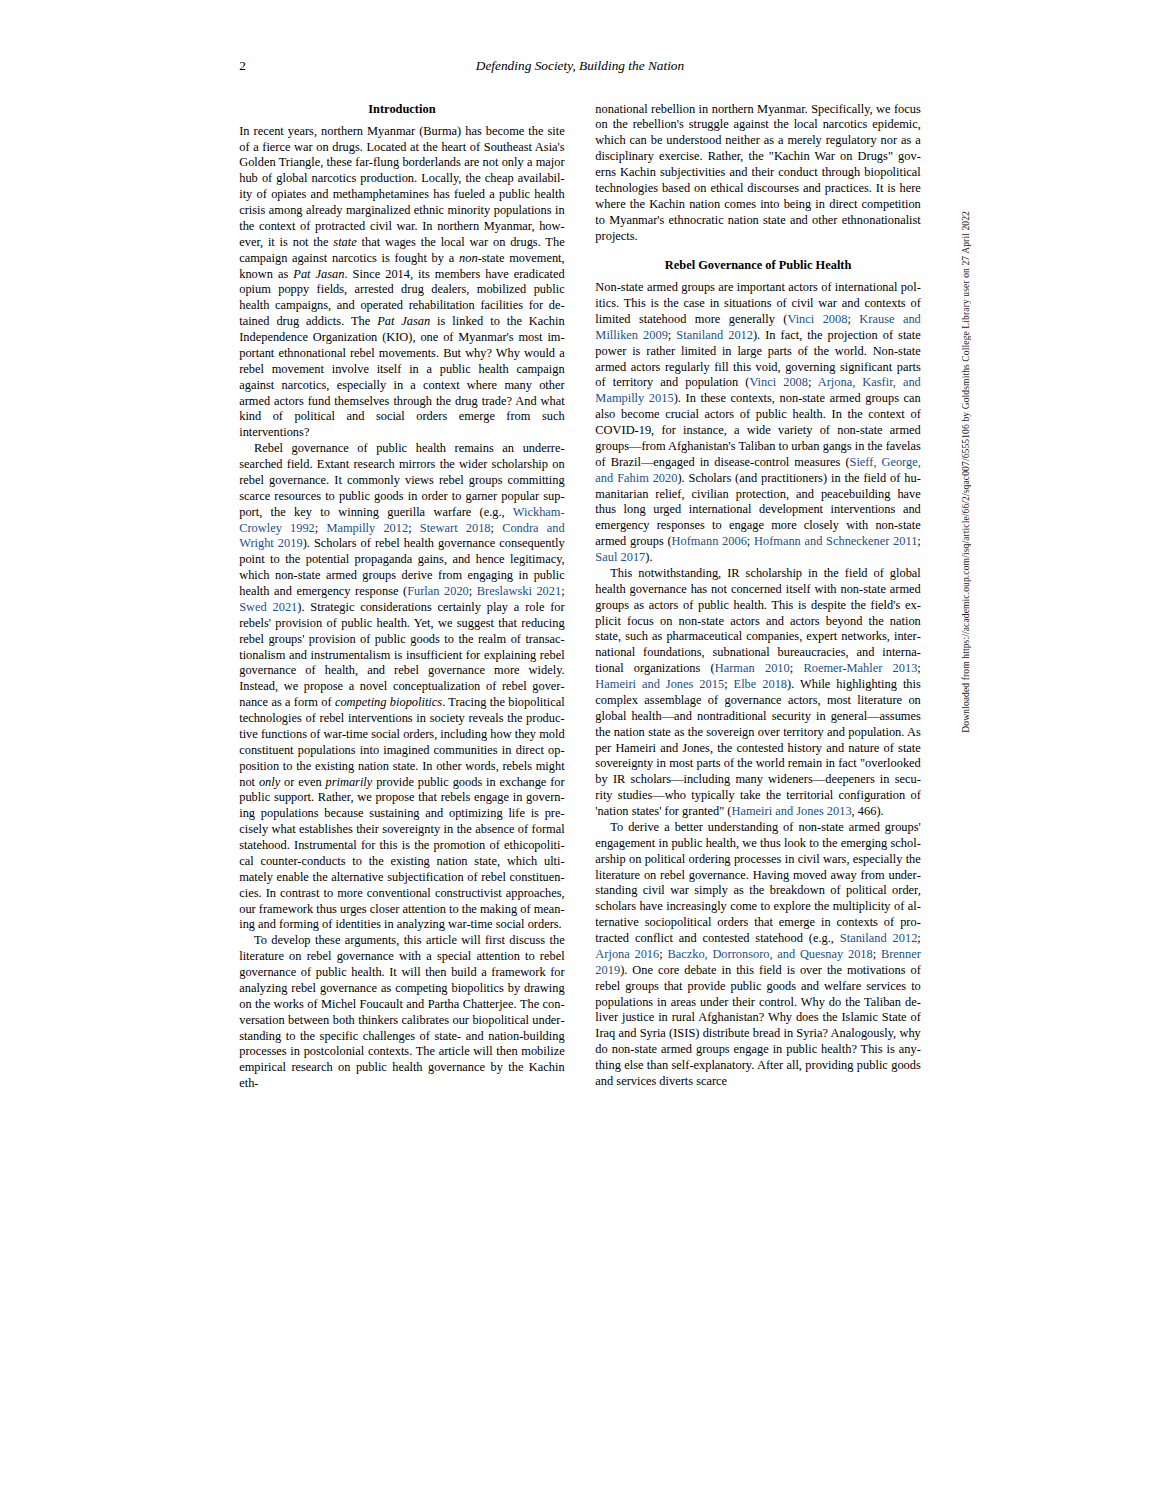2
Defending Society, Building the Nation
Introduction
In recent years, northern Myanmar (Burma) has become the site of a fierce war on drugs. Located at the heart of Southeast Asia's Golden Triangle, these far-flung borderlands are not only a major hub of global narcotics production. Locally, the cheap availability of opiates and methamphetamines has fueled a public health crisis among already marginalized ethnic minority populations in the context of protracted civil war. In northern Myanmar, however, it is not the state that wages the local war on drugs. The campaign against narcotics is fought by a non-state movement, known as Pat Jasan. Since 2014, its members have eradicated opium poppy fields, arrested drug dealers, mobilized public health campaigns, and operated rehabilitation facilities for detained drug addicts. The Pat Jasan is linked to the Kachin Independence Organization (KIO), one of Myanmar's most important ethnonational rebel movements. But why? Why would a rebel movement involve itself in a public health campaign against narcotics, especially in a context where many other armed actors fund themselves through the drug trade? And what kind of political and social orders emerge from such interventions?
Rebel governance of public health remains an underresearched field. Extant research mirrors the wider scholarship on rebel governance. It commonly views rebel groups committing scarce resources to public goods in order to garner popular support, the key to winning guerilla warfare (e.g., Wickham-Crowley 1992; Mampilly 2012; Stewart 2018; Condra and Wright 2019). Scholars of rebel health governance consequently point to the potential propaganda gains, and hence legitimacy, which non-state armed groups derive from engaging in public health and emergency response (Furlan 2020; Breslawski 2021; Swed 2021). Strategic considerations certainly play a role for rebels' provision of public health. Yet, we suggest that reducing rebel groups' provision of public goods to the realm of transactionalism and instrumentalism is insufficient for explaining rebel governance of health, and rebel governance more widely. Instead, we propose a novel conceptualization of rebel governance as a form of competing biopolitics. Tracing the biopolitical technologies of rebel interventions in society reveals the productive functions of war-time social orders, including how they mold constituent populations into imagined communities in direct opposition to the existing nation state. In other words, rebels might not only or even primarily provide public goods in exchange for public support. Rather, we propose that rebels engage in governing populations because sustaining and optimizing life is precisely what establishes their sovereignty in the absence of formal statehood. Instrumental for this is the promotion of ethicopolitical counter-conducts to the existing nation state, which ultimately enable the alternative subjectification of rebel constituencies. In contrast to more conventional constructivist approaches, our framework thus urges closer attention to the making of meaning and forming of identities in analyzing war-time social orders.
To develop these arguments, this article will first discuss the literature on rebel governance with a special attention to rebel governance of public health. It will then build a framework for analyzing rebel governance as competing biopolitics by drawing on the works of Michel Foucault and Partha Chatterjee. The conversation between both thinkers calibrates our biopolitical understanding to the specific challenges of state- and nation-building processes in postcolonial contexts. The article will then mobilize empirical research on public health governance by the Kachin eth-
nonational rebellion in northern Myanmar. Specifically, we focus on the rebellion's struggle against the local narcotics epidemic, which can be understood neither as a merely regulatory nor as a disciplinary exercise. Rather, the "Kachin War on Drugs" governs Kachin subjectivities and their conduct through biopolitical technologies based on ethical discourses and practices. It is here where the Kachin nation comes into being in direct competition to Myanmar's ethnocratic nation state and other ethnonationalist projects.
Rebel Governance of Public Health
Non-state armed groups are important actors of international politics. This is the case in situations of civil war and contexts of limited statehood more generally (Vinci 2008; Krause and Milliken 2009; Staniland 2012). In fact, the projection of state power is rather limited in large parts of the world. Non-state armed actors regularly fill this void, governing significant parts of territory and population (Vinci 2008; Arjona, Kasfir, and Mampilly 2015). In these contexts, non-state armed groups can also become crucial actors of public health. In the context of COVID-19, for instance, a wide variety of non-state armed groups—from Afghanistan's Taliban to urban gangs in the favelas of Brazil—engaged in disease-control measures (Sieff, George, and Fahim 2020). Scholars (and practitioners) in the field of humanitarian relief, civilian protection, and peacebuilding have thus long urged international development interventions and emergency responses to engage more closely with non-state armed groups (Hofmann 2006; Hofmann and Schneckener 2011; Saul 2017).
This notwithstanding, IR scholarship in the field of global health governance has not concerned itself with non-state armed groups as actors of public health. This is despite the field's explicit focus on non-state actors and actors beyond the nation state, such as pharmaceutical companies, expert networks, international foundations, subnational bureaucracies, and international organizations (Harman 2010; Roemer-Mahler 2013; Hameiri and Jones 2015; Elbe 2018). While highlighting this complex assemblage of governance actors, most literature on global health—and nontraditional security in general—assumes the nation state as the sovereign over territory and population. As per Hameiri and Jones, the contested history and nature of state sovereignty in most parts of the world remain in fact "overlooked by IR scholars—including many wideners—deepeners in security studies—who typically take the territorial configuration of 'nation states' for granted" (Hameiri and Jones 2013, 466).
To derive a better understanding of non-state armed groups' engagement in public health, we thus look to the emerging scholarship on political ordering processes in civil wars, especially the literature on rebel governance. Having moved away from understanding civil war simply as the breakdown of political order, scholars have increasingly come to explore the multiplicity of alternative sociopolitical orders that emerge in contexts of protracted conflict and contested statehood (e.g., Staniland 2012; Arjona 2016; Baczko, Dorronsoro, and Quesnay 2018; Brenner 2019). One core debate in this field is over the motivations of rebel groups that provide public goods and welfare services to populations in areas under their control. Why do the Taliban deliver justice in rural Afghanistan? Why does the Islamic State of Iraq and Syria (ISIS) distribute bread in Syria? Analogously, why do non-state armed groups engage in public health? This is anything else than self-explanatory. After all, providing public goods and services diverts scarce
Downloaded from https://academic.oup.com/isq/article/66/2/sqac007/6555106 by Goldsmiths College Library user on 27 April 2022